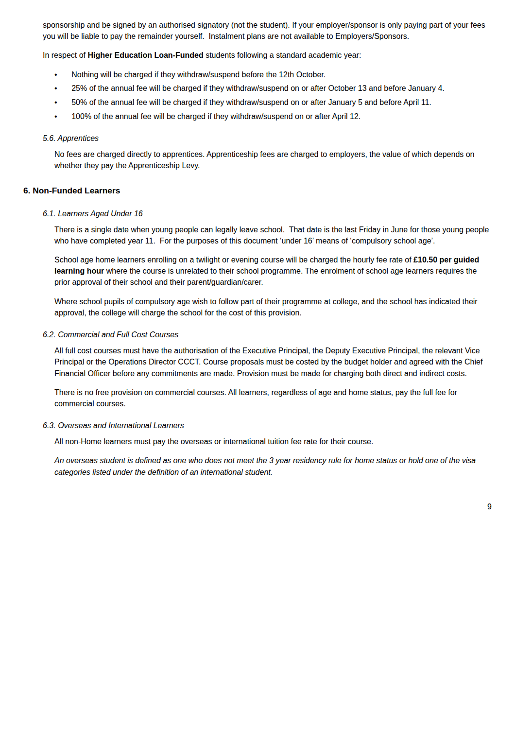sponsorship and be signed by an authorised signatory (not the student). If your employer/sponsor is only paying part of your fees you will be liable to pay the remainder yourself. Instalment plans are not available to Employers/Sponsors.
In respect of Higher Education Loan-Funded students following a standard academic year:
Nothing will be charged if they withdraw/suspend before the 12th October.
25% of the annual fee will be charged if they withdraw/suspend on or after October 13 and before January 4.
50% of the annual fee will be charged if they withdraw/suspend on or after January 5 and before April 11.
100% of the annual fee will be charged if they withdraw/suspend on or after April 12.
5.6. Apprentices
No fees are charged directly to apprentices. Apprenticeship fees are charged to employers, the value of which depends on whether they pay the Apprenticeship Levy.
6. Non-Funded Learners
6.1. Learners Aged Under 16
There is a single date when young people can legally leave school. That date is the last Friday in June for those young people who have completed year 11. For the purposes of this document ‘under 16’ means of ‘compulsory school age’.
School age home learners enrolling on a twilight or evening course will be charged the hourly fee rate of £10.50 per guided learning hour where the course is unrelated to their school programme. The enrolment of school age learners requires the prior approval of their school and their parent/guardian/carer.
Where school pupils of compulsory age wish to follow part of their programme at college, and the school has indicated their approval, the college will charge the school for the cost of this provision.
6.2. Commercial and Full Cost Courses
All full cost courses must have the authorisation of the Executive Principal, the Deputy Executive Principal, the relevant Vice Principal or the Operations Director CCCT. Course proposals must be costed by the budget holder and agreed with the Chief Financial Officer before any commitments are made. Provision must be made for charging both direct and indirect costs.
There is no free provision on commercial courses. All learners, regardless of age and home status, pay the full fee for commercial courses.
6.3. Overseas and International Learners
All non-Home learners must pay the overseas or international tuition fee rate for their course.
An overseas student is defined as one who does not meet the 3 year residency rule for home status or hold one of the visa categories listed under the definition of an international student.
9